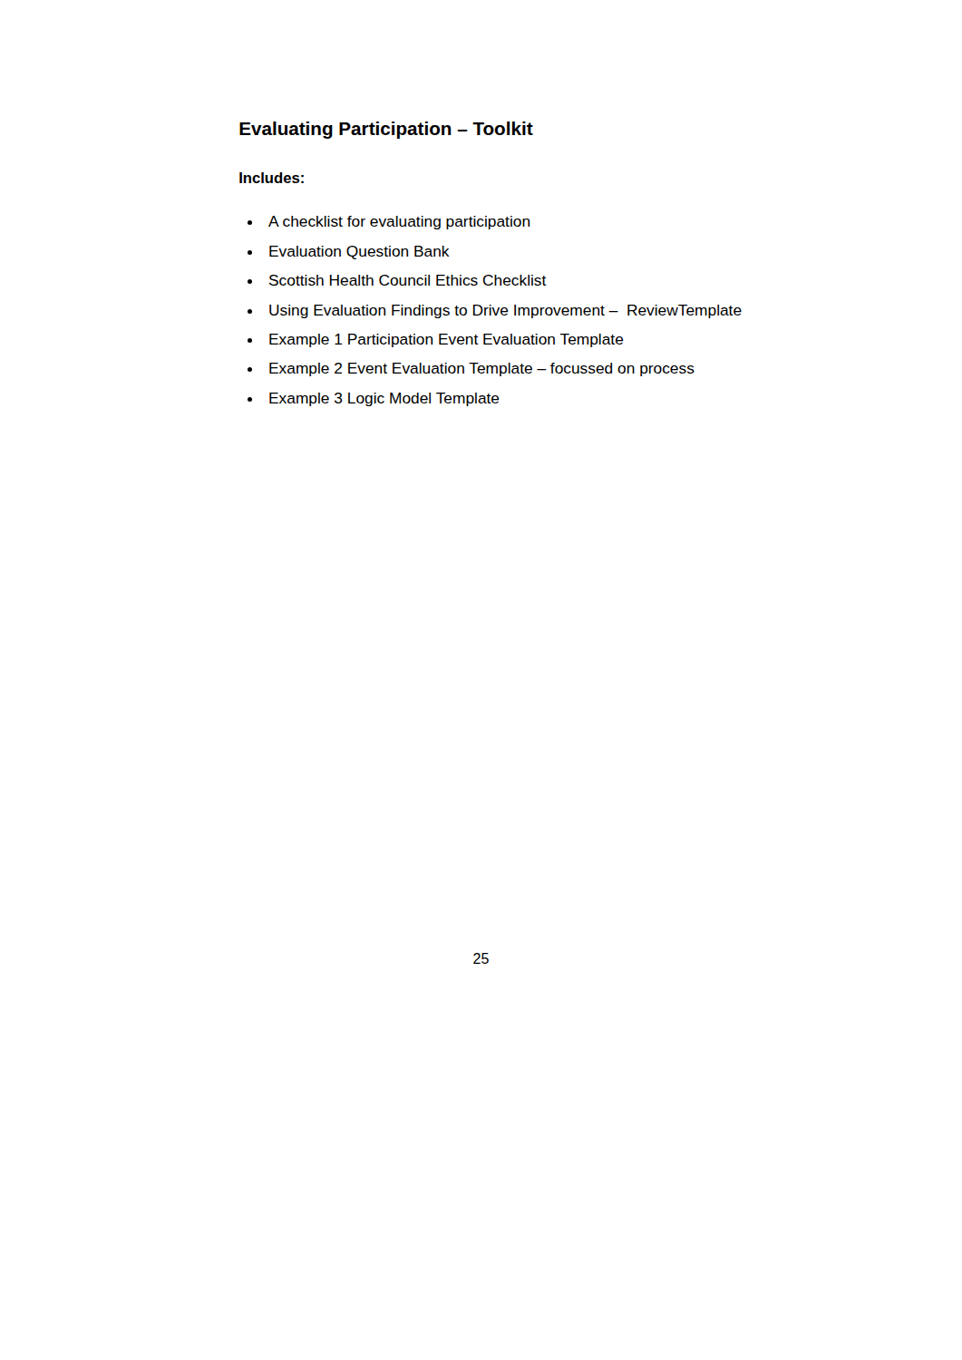Evaluating Participation – Toolkit
Includes:
A checklist for evaluating participation
Evaluation Question Bank
Scottish Health Council Ethics Checklist
Using Evaluation Findings to Drive Improvement – ReviewTemplate
Example 1 Participation Event Evaluation Template
Example 2 Event Evaluation Template – focussed on process
Example 3 Logic Model Template
25